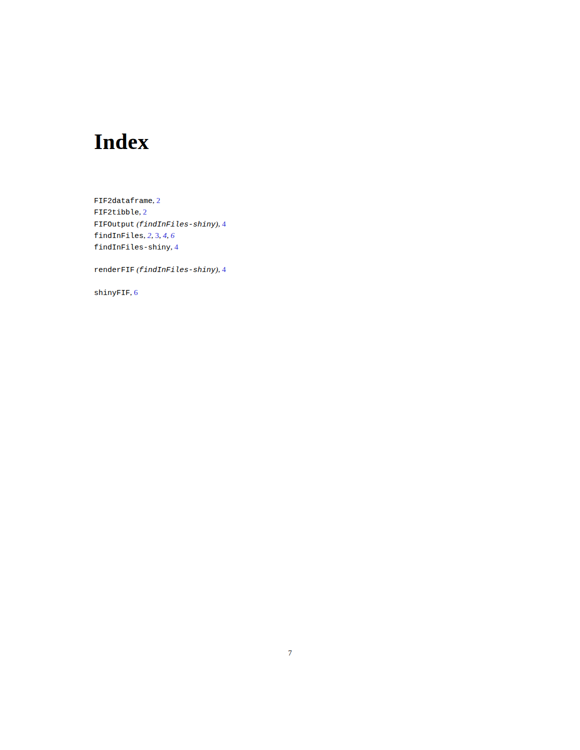Index
FIF2dataframe, 2
FIF2tibble, 2
FIFOutput (findInFiles-shiny), 4
findInFiles, 2, 3, 4, 6
findInFiles-shiny, 4
renderFIF (findInFiles-shiny), 4
shinyFIF, 6
7